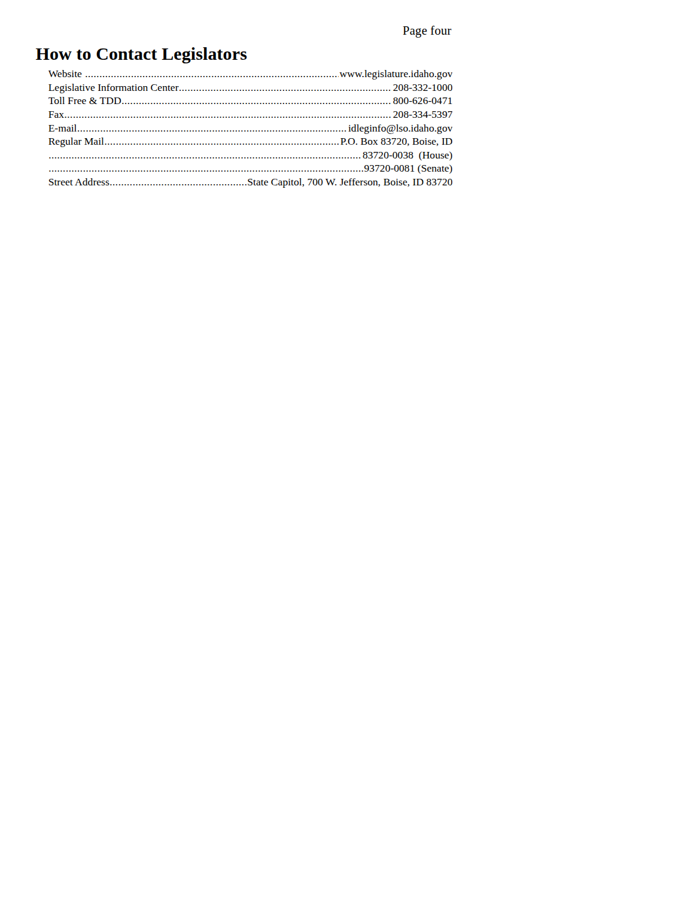Page four
How to Contact Legislators
Website ................................................................................................................................................................................................. www.legislature.idaho.gov
Legislative Information Center ......................................................................................................................................................................... 208-332-1000
Toll Free & TDD ......................................................................................................................................................................................... 800-626-0471
Fax ......................................................................................................................................................................................................... 208-334-5397
E-mail ................................................................................................................................................................................................. idleginfo@lso.idaho.gov
Regular Mail ..................................................................................................................................................................................... P.O. Box 83720, Boise, ID
Regular Mail ......................................................................................................................................................................................................... 83720-0038 (House)
Regular Mail ......................................................................................................................................................................................................... 93720-0081 (Senate)
Street Address ................................................................................................................................. State Capitol, 700 W. Jefferson, Boise, ID 83720